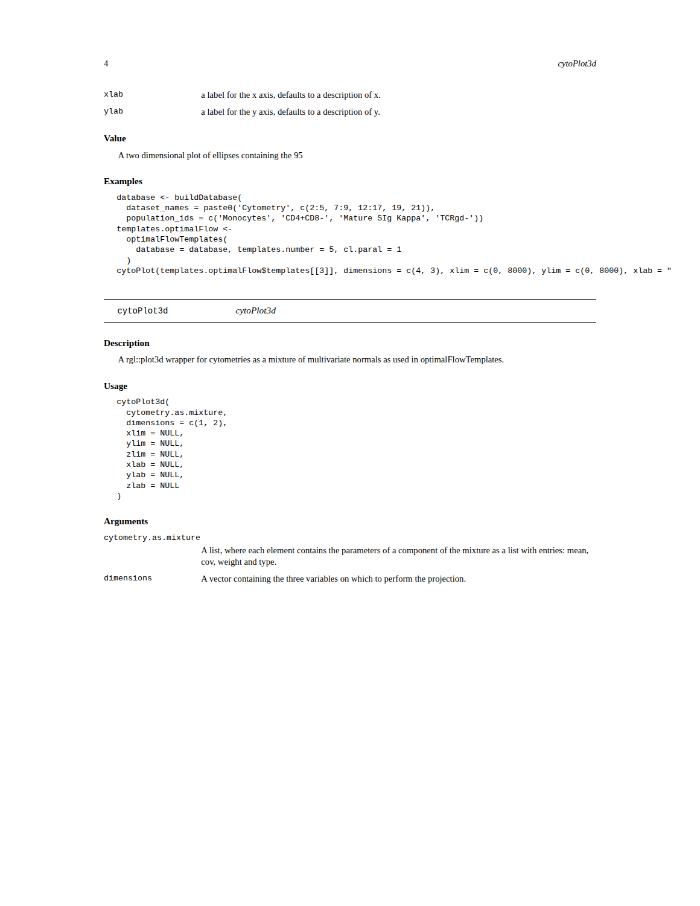4 cytoPlot3d
xlab
a label for the x axis, defaults to a description of x.
ylab
a label for the y axis, defaults to a description of y.
Value
A two dimensional plot of ellipses containing the 95
Examples
database <- buildDatabase(
  dataset_names = paste0('Cytometry', c(2:5, 7:9, 12:17, 19, 21)),
  population_ids = c('Monocytes', 'CD4+CD8-', 'Mature SIg Kappa', 'TCRgd-'))
templates.optimalFlow <-
  optimalFlowTemplates(
    database = database, templates.number = 5, cl.paral = 1
  )
cytoPlot(templates.optimalFlow$templates[[3]], dimensions = c(4, 3), xlim = c(0, 8000), ylim = c(0, 8000), xlab = "
cytoPlot3d cytoPlot3d
Description
A rgl::plot3d wrapper for cytometries as a mixture of multivariate normals as used in optimalFlowTemplates.
Usage
cytoPlot3d(
  cytometry.as.mixture,
  dimensions = c(1, 2),
  xlim = NULL,
  ylim = NULL,
  zlim = NULL,
  xlab = NULL,
  ylab = NULL,
  zlab = NULL
)
Arguments
cytometry.as.mixture
A list, where each element contains the parameters of a component of the mixture as a list with entries: mean, cov, weight and type.
dimensions
A vector containing the three variables on which to perform the projection.